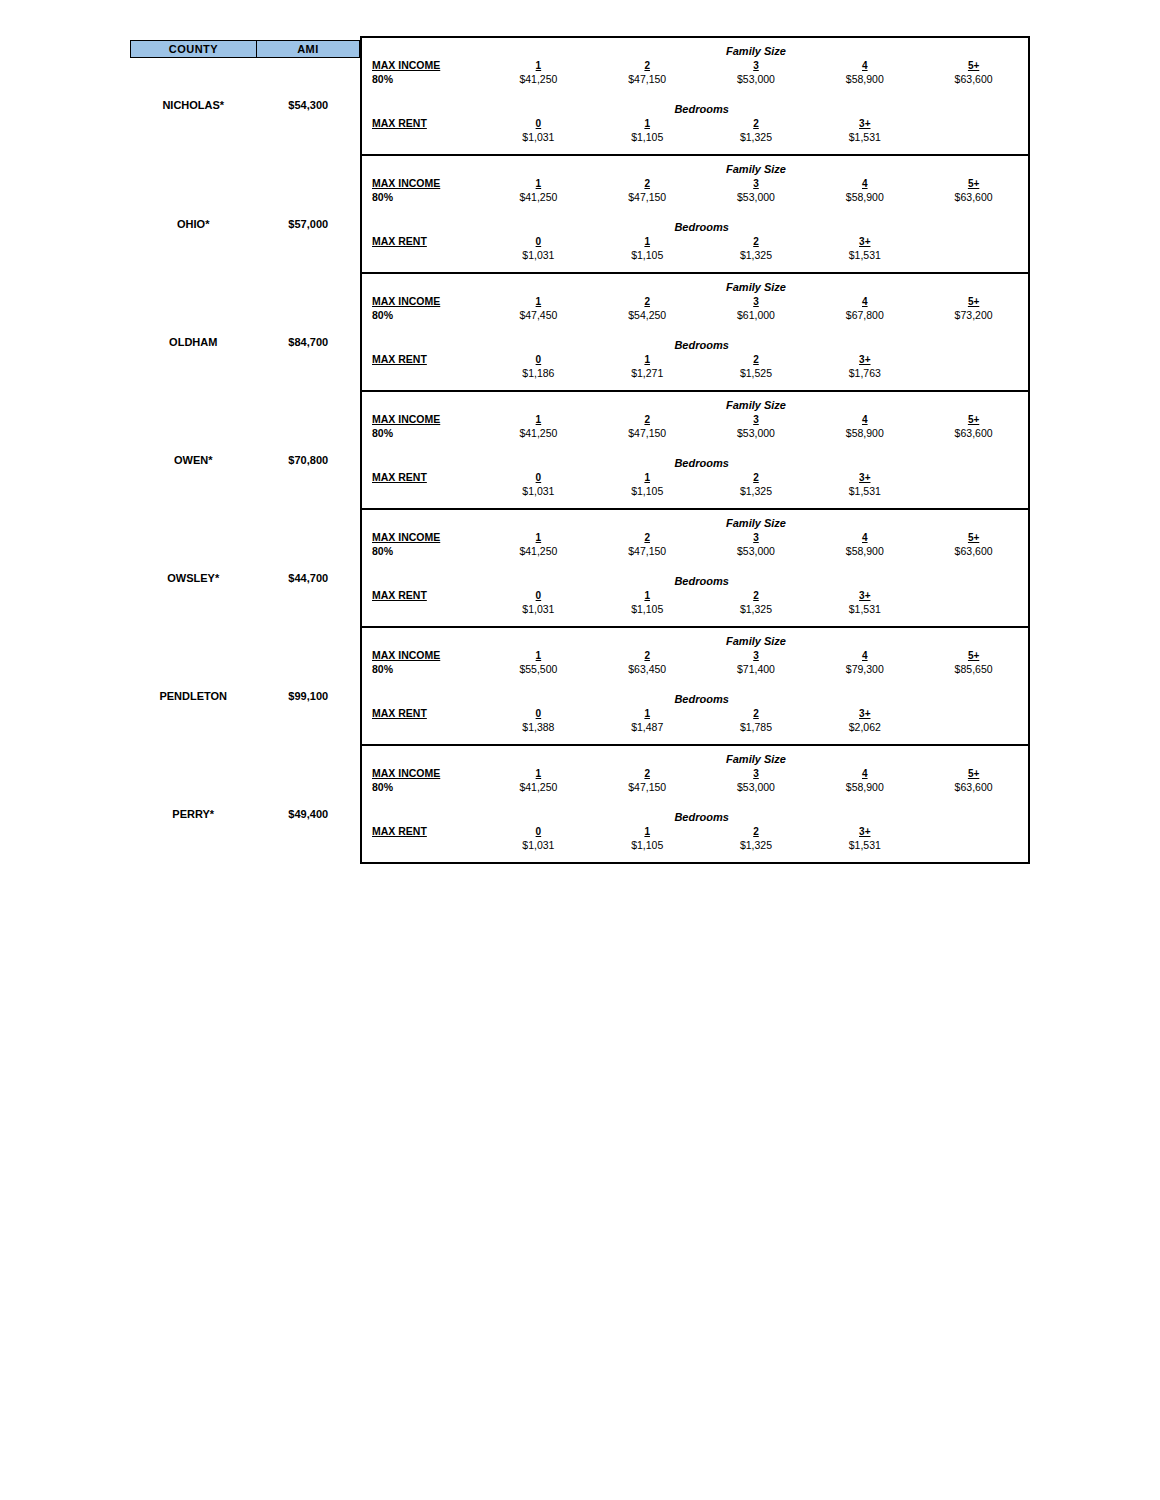| / COUNTY / AMI / | |
| / NICHOLAS* / $54,300 / | / / Family Size / / MAX INCOME / 1 / 2 / 3 / 4 / 5+ / / 80% / $41,250 / $47,150 / $53,000 / $58,900 / $63,600 / / / Bedrooms / / / MAX RENT / 0 / 1 / 2 / 3+ / / / / $1,031 / $1,105 / $1,325 / $1,531 / / |
| / OHIO* / $57,000 / | / / Family Size / / MAX INCOME / 1 / 2 / 3 / 4 / 5+ / / 80% / $41,250 / $47,150 / $53,000 / $58,900 / $63,600 / / / Bedrooms / / / MAX RENT / 0 / 1 / 2 / 3+ / / / / $1,031 / $1,105 / $1,325 / $1,531 / / |
| / OLDHAM / $84,700 / | / / Family Size / / MAX INCOME / 1 / 2 / 3 / 4 / 5+ / / 80% / $47,450 / $54,250 / $61,000 / $67,800 / $73,200 / / / Bedrooms / / / MAX RENT / 0 / 1 / 2 / 3+ / / / / $1,186 / $1,271 / $1,525 / $1,763 / / |
| / OWEN* / $70,800 / | / / Family Size / / MAX INCOME / 1 / 2 / 3 / 4 / 5+ / / 80% / $41,250 / $47,150 / $53,000 / $58,900 / $63,600 / / / Bedrooms / / / MAX RENT / 0 / 1 / 2 / 3+ / / / / $1,031 / $1,105 / $1,325 / $1,531 / / |
| / OWSLEY* / $44,700 / | / / Family Size / / MAX INCOME / 1 / 2 / 3 / 4 / 5+ / / 80% / $41,250 / $47,150 / $53,000 / $58,900 / $63,600 / / / Bedrooms / / / MAX RENT / 0 / 1 / 2 / 3+ / / / / $1,031 / $1,105 / $1,325 / $1,531 / / |
| / PENDLETON / $99,100 / | / / Family Size / / MAX INCOME / 1 / 2 / 3 / 4 / 5+ / / 80% / $55,500 / $63,450 / $71,400 / $79,300 / $85,650 / / / Bedrooms / / / MAX RENT / 0 / 1 / 2 / 3+ / / / / $1,388 / $1,487 / $1,785 / $2,062 / / |
| / PERRY* / $49,400 / | / / Family Size / / MAX INCOME / 1 / 2 / 3 / 4 / 5+ / / 80% / $41,250 / $47,150 / $53,000 / $58,900 / $63,600 / / / Bedrooms / / / MAX RENT / 0 / 1 / 2 / 3+ / / / / $1,031 / $1,105 / $1,325 / $1,531 / / |